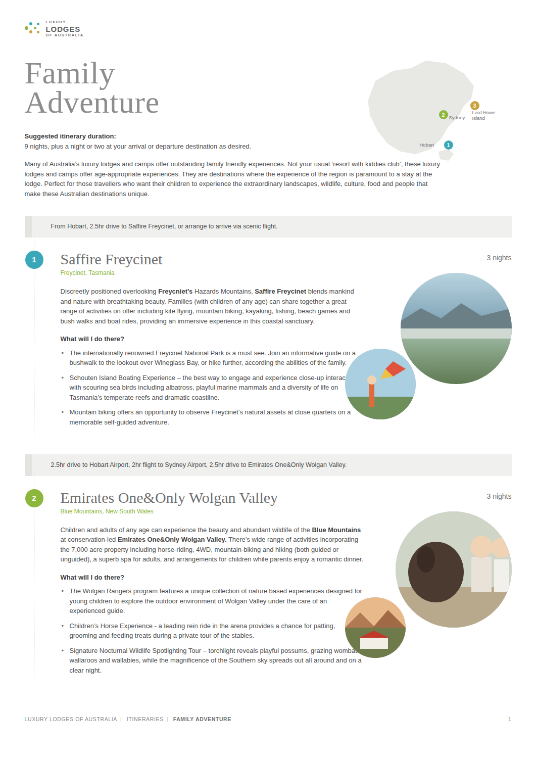Luxury LODGES of Australia
Family
Adventure
Suggested itinerary duration: 9 nights, plus a night or two at your arrival or departure destination as desired.
Many of Australia’s luxury lodges and camps offer outstanding family friendly experiences. Not your usual ‘resort with kiddies club’, these luxury lodges and camps offer age-appropriate experiences. They are destinations where the experience of the region is paramount to a stay at the lodge. Perfect for those travellers who want their children to experience the extraordinary landscapes, wildlife, culture, food and people that make these Australian destinations unique.
1
2
3
Hobart
Sydney
Lord Howe
Island
From Hobart, 2.5hr drive to Saffire Freycinet, or arrange to arrive via scenic flight.
1
3 nights
Saffire Freycinet
Freycinet, Tasmania
Discreetly positioned overlooking Freycniet’s Hazards Mountains, Saffire Freycinet blends mankind and nature with breathtaking beauty. Families (with children of any age) can share together a great range of activities on offer including kite flying, mountain biking, kayaking, fishing, beach games and bush walks and boat rides, providing an immersive experience in this coastal sanctuary.
What will I do there?
The internationally renowned Freycinet National Park is a must see. Join an informative guide on a bushwalk to the lookout over Wineglass Bay, or hike further, according the abilities of the family.
Schouten Island Boating Experience – the best way to engage and experience close-up interactions with scouring sea birds including albatross, playful marine mammals and a diversity of life on Tasmania’s temperate reefs and dramatic coastline.
Mountain biking offers an opportunity to observe Freycinet’s natural assets at close quarters on a memorable self-guided adventure.
2.5hr drive to Hobart Airport, 2hr flight to Sydney Airport, 2.5hr drive to Emirates One&Only Wolgan Valley.
2
3 nights
Emirates One&Only Wolgan Valley
Blue Mountains, New South Wales
Children and adults of any age can experience the beauty and abundant wildlife of the Blue Mountains at conservation-led Emirates One&Only Wolgan Valley. There’s wide range of activities incorporating the 7,000 acre property including horse-riding, 4WD, mountain-biking and hiking (both guided or unguided), a superb spa for adults, and arrangements for children while parents enjoy a romantic dinner.
What will I do there?
The Wolgan Rangers program features a unique collection of nature based experiences designed for young children to explore the outdoor environment of Wolgan Valley under the care of an experienced guide.
Children’s Horse Experience - a leading rein ride in the arena provides a chance for patting, grooming and feeding treats during a private tour of the stables.
Signature Nocturnal Wildlife Spotlighting Tour – torchlight reveals playful possums, grazing wombats, wallaroos and wallabies, while the magnificence of the Southern sky spreads out all around and on a clear night.
Luxury Lodges of Australia| Itineraries| Family Adventure
1